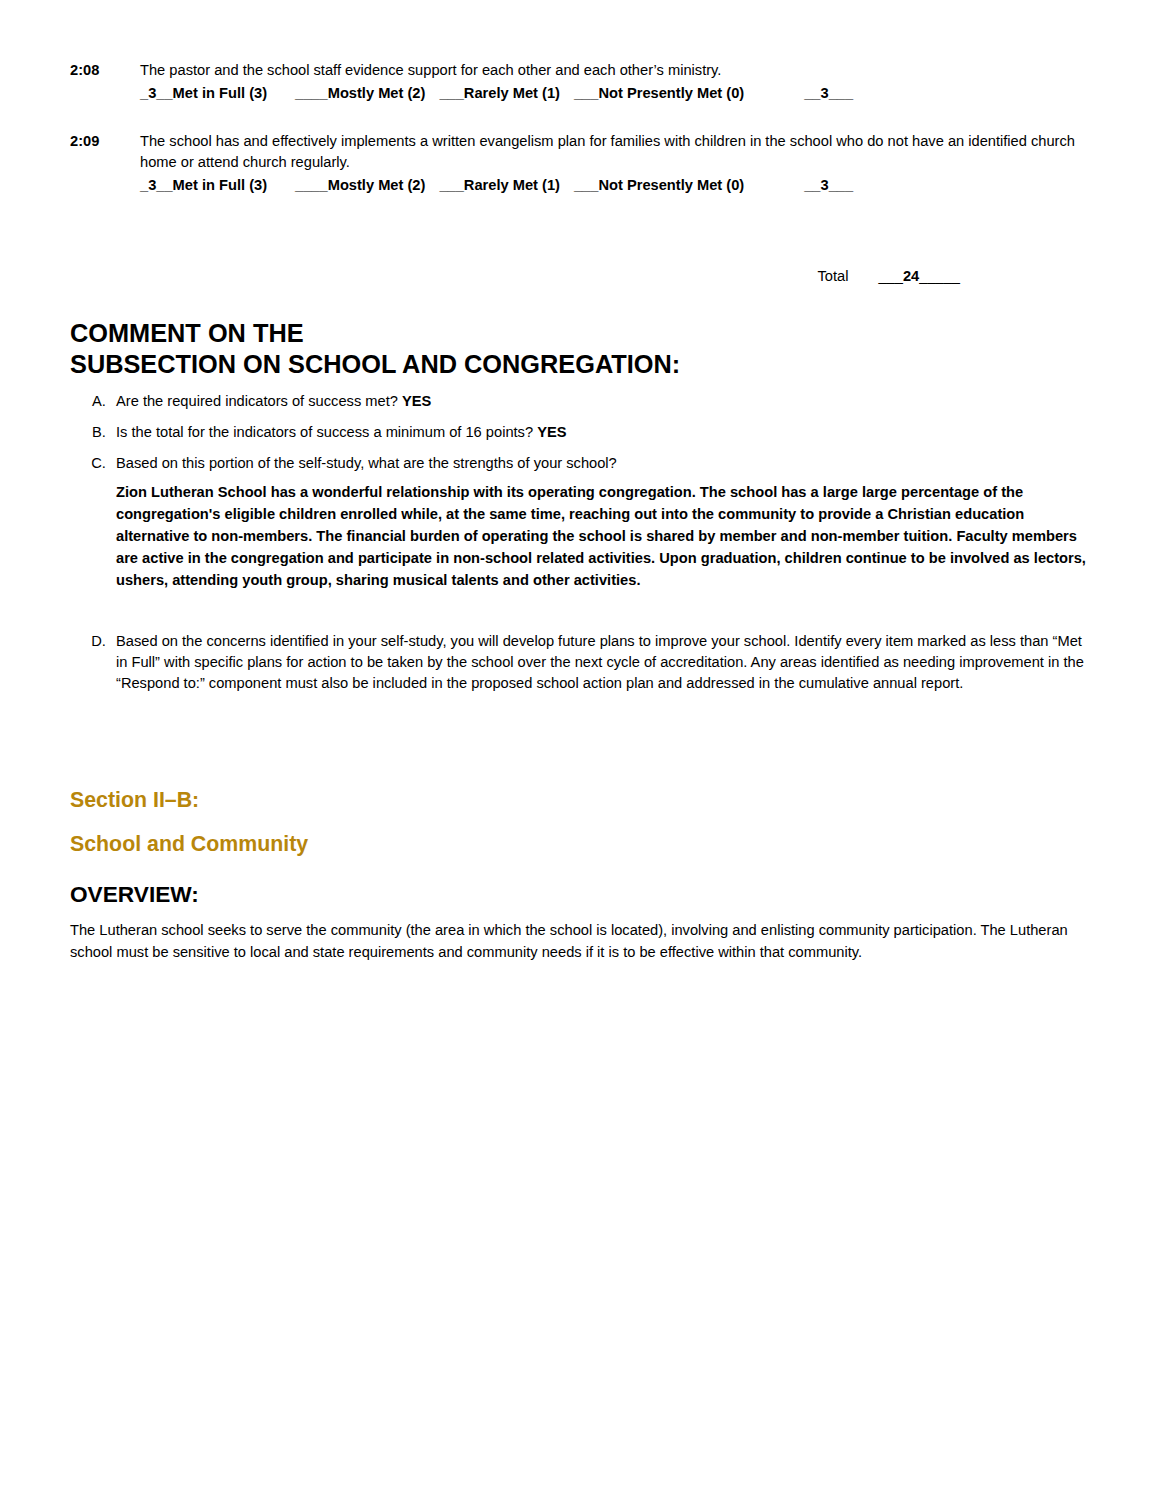2:08
The pastor and the school staff evidence support for each other and each other’s ministry.
_3__Met in Full (3) ____Mostly Met (2) ___Rarely Met (1) ___Not Presently Met (0)__3___
2:09
The school has and effectively implements a written evangelism plan for families with children in the school who do not have an identified church home or attend church regularly.
_3__Met in Full (3) ____Mostly Met (2) ___Rarely Met (1) ___Not Presently Met (0)__3___
Total___24_____
COMMENT ON THE SUBSECTION ON SCHOOL AND CONGREGATION:
Are the required indicators of success met? YES
Is the total for the indicators of success a minimum of 16 points? YES
Based on this portion of the self-study, what are the strengths of your school? Zion Lutheran School has a wonderful relationship with its operating congregation. The school has a large large percentage of the congregation's eligible children enrolled while, at the same time, reaching out into the community to provide a Christian education alternative to non-members. The financial burden of operating the school is shared by member and non-member tuition. Faculty members are active in the congregation and participate in non-school related activities. Upon graduation, children continue to be involved as lectors, ushers, attending youth group, sharing musical talents and other activities.
Based on the concerns identified in your self-study, you will develop future plans to improve your school. Identify every item marked as less than “Met in Full” with specific plans for action to be taken by the school over the next cycle of accreditation. Any areas identified as needing improvement in the “Respond to:” component must also be included in the proposed school action plan and addressed in the cumulative annual report.
Section II–B:
School and Community
OVERVIEW:
The Lutheran school seeks to serve the community (the area in which the school is located), involving and enlisting community participation. The Lutheran school must be sensitive to local and state requirements and community needs if it is to be effective within that community.